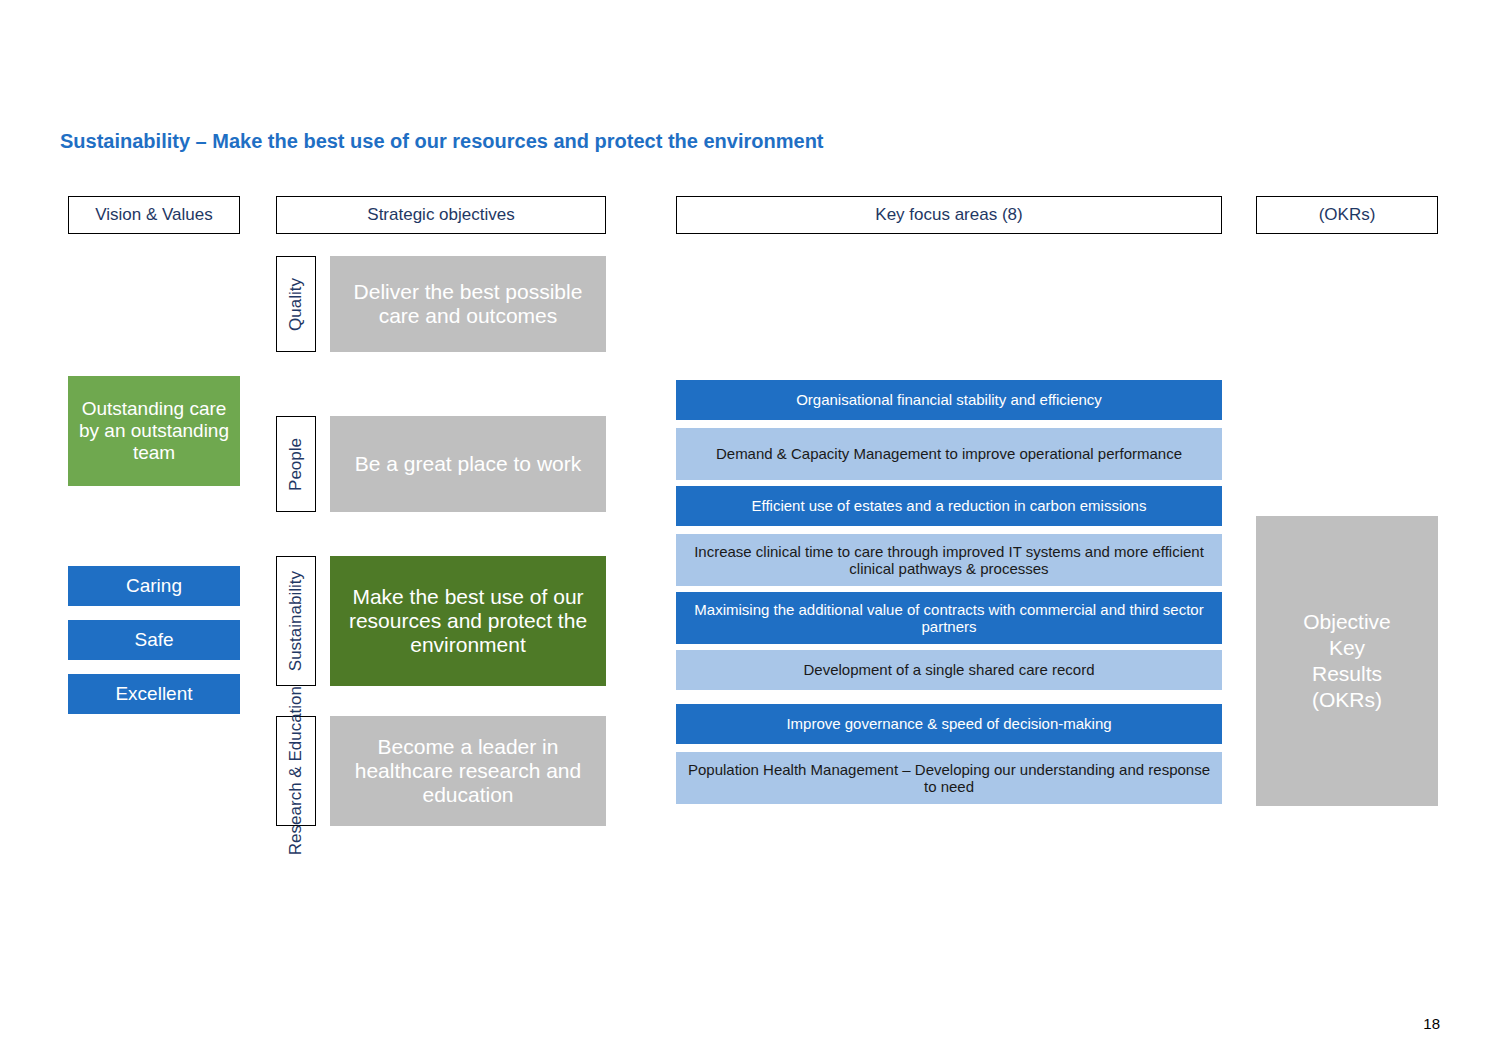Sustainability – Make the best use of our resources and protect the environment
Vision & Values
Strategic objectives
Key focus areas (8)
(OKRs)
Outstanding care by an outstanding team
Caring
Safe
Excellent
Quality
Deliver the best possible care and outcomes
People
Be a great place to work
Sustainability
Make the best use of our resources and protect the environment
Research & Education
Become a leader in healthcare research and education
Organisational financial stability and efficiency
Demand & Capacity Management to improve operational performance
Efficient use of estates and a reduction in carbon emissions
Increase clinical time to care through improved IT systems and more efficient clinical pathways & processes
Maximising the additional value of contracts with commercial and third sector partners
Development of a single shared care record
Improve governance & speed of decision-making
Population Health Management – Developing our understanding and response to need
Objective
Key
Results
(OKRs)
18